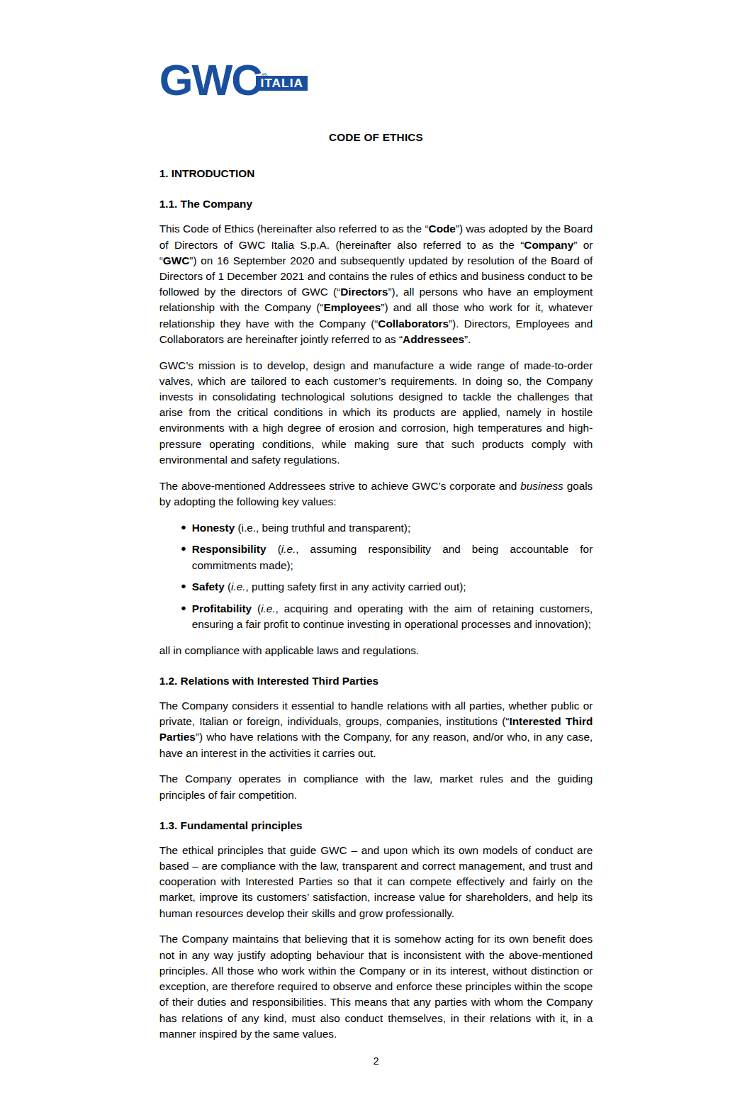GWC®ITALIA
CODE OF ETHICS
1. INTRODUCTION
1.1. The Company
This Code of Ethics (hereinafter also referred to as the “Code”) was adopted by the Board of Directors of GWC Italia S.p.A. (hereinafter also referred to as the “Company” or “GWC”) on 16 September 2020 and subsequently updated by resolution of the Board of Directors of 1 December 2021 and contains the rules of ethics and business conduct to be followed by the directors of GWC (“Directors”), all persons who have an employment relationship with the Company (“Employees”) and all those who work for it, whatever relationship they have with the Company (“Collaborators”). Directors, Employees and Collaborators are hereinafter jointly referred to as “Addressees”.
GWC’s mission is to develop, design and manufacture a wide range of made-to-order valves, which are tailored to each customer’s requirements. In doing so, the Company invests in consolidating technological solutions designed to tackle the challenges that arise from the critical conditions in which its products are applied, namely in hostile environments with a high degree of erosion and corrosion, high temperatures and high-pressure operating conditions, while making sure that such products comply with environmental and safety regulations.
The above-mentioned Addressees strive to achieve GWC’s corporate and business goals by adopting the following key values:
Honesty (i.e., being truthful and transparent);
Responsibility (i.e., assuming responsibility and being accountable for commitments made);
Safety (i.e., putting safety first in any activity carried out);
Profitability (i.e., acquiring and operating with the aim of retaining customers, ensuring a fair profit to continue investing in operational processes and innovation);
all in compliance with applicable laws and regulations.
1.2. Relations with Interested Third Parties
The Company considers it essential to handle relations with all parties, whether public or private, Italian or foreign, individuals, groups, companies, institutions (“Interested Third Parties”) who have relations with the Company, for any reason, and/or who, in any case, have an interest in the activities it carries out.
The Company operates in compliance with the law, market rules and the guiding principles of fair competition.
1.3. Fundamental principles
The ethical principles that guide GWC – and upon which its own models of conduct are based – are compliance with the law, transparent and correct management, and trust and cooperation with Interested Parties so that it can compete effectively and fairly on the market, improve its customers’ satisfaction, increase value for shareholders, and help its human resources develop their skills and grow professionally.
The Company maintains that believing that it is somehow acting for its own benefit does not in any way justify adopting behaviour that is inconsistent with the above-mentioned principles. All those who work within the Company or in its interest, without distinction or exception, are therefore required to observe and enforce these principles within the scope of their duties and responsibilities. This means that any parties with whom the Company has relations of any kind, must also conduct themselves, in their relations with it, in a manner inspired by the same values.
2